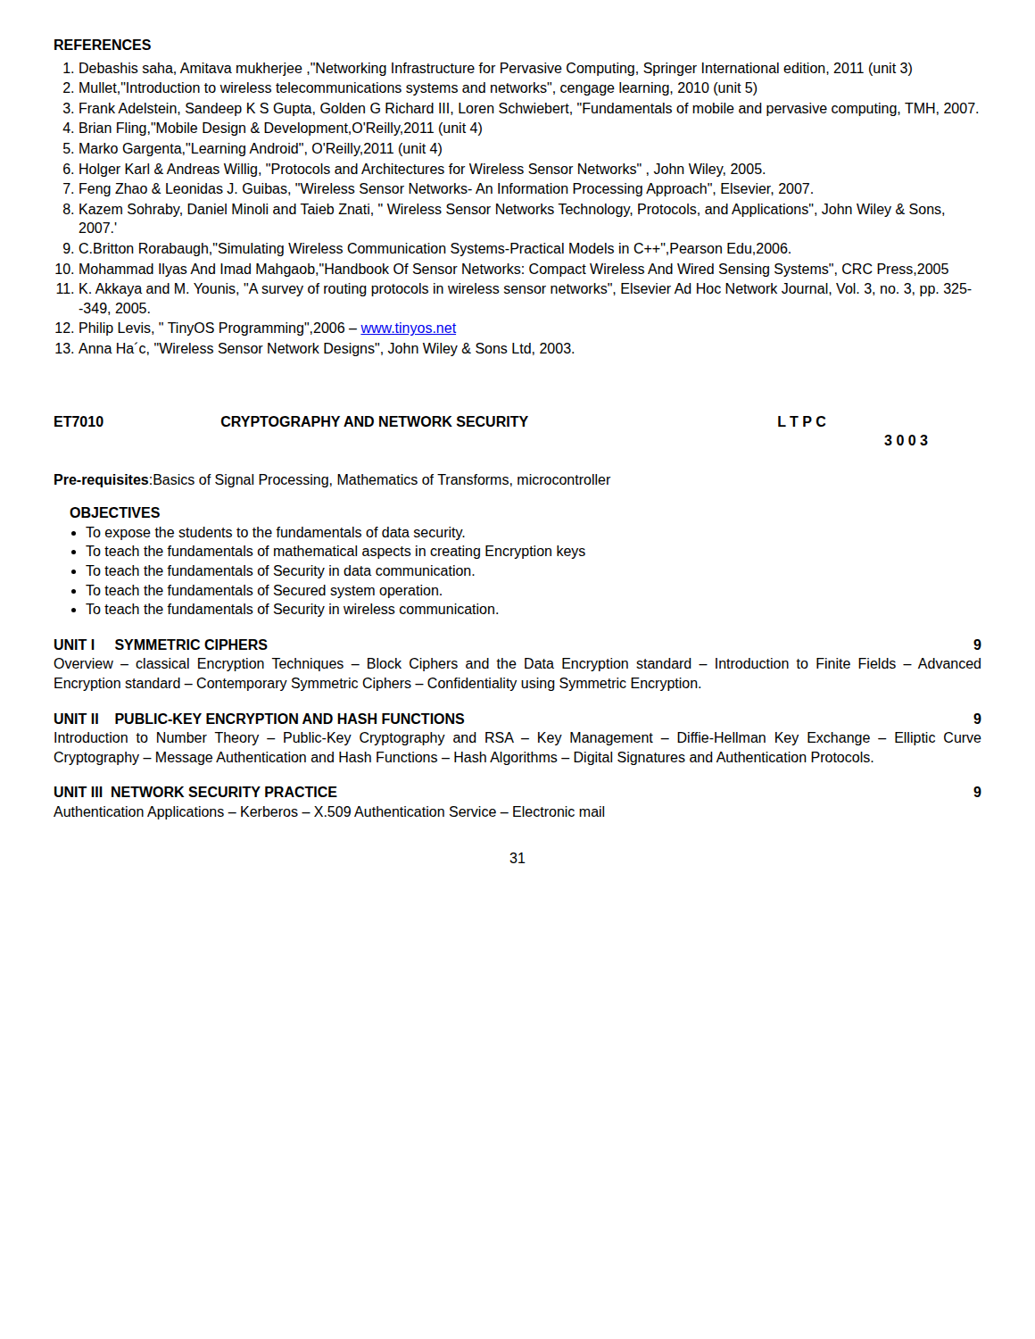REFERENCES
Debashis saha, Amitava mukherjee ,"Networking Infrastructure for Pervasive Computing, Springer International edition, 2011 (unit 3)
Mullet,"Introduction to wireless telecommunications systems and networks", cengage learning, 2010 (unit 5)
Frank Adelstein, Sandeep K S Gupta, Golden G Richard III, Loren Schwiebert, "Fundamentals of mobile and pervasive computing, TMH, 2007.
Brian Fling,"Mobile Design & Development,O'Reilly,2011 (unit 4)
Marko Gargenta,"Learning Android", O'Reilly,2011 (unit 4)
Holger Karl & Andreas Willig, "Protocols and Architectures for Wireless Sensor Networks" , John Wiley, 2005.
Feng Zhao & Leonidas J. Guibas, "Wireless Sensor Networks- An Information Processing Approach", Elsevier, 2007.
Kazem Sohraby, Daniel Minoli and Taieb Znati, " Wireless Sensor Networks Technology, Protocols, and Applications", John Wiley & Sons, 2007.'
C.Britton Rorabaugh,"Simulating Wireless Communication Systems-Practical Models in C++",Pearson Edu,2006.
Mohammad Ilyas And Imad Mahgaob,"Handbook Of Sensor Networks: Compact Wireless And Wired Sensing Systems", CRC Press,2005
K. Akkaya and M. Younis, "A survey of routing protocols in wireless sensor networks", Elsevier Ad Hoc Network Journal, Vol. 3, no. 3, pp. 325--349, 2005.
Philip Levis, " TinyOS Programming",2006 – www.tinyos.net
Anna Ha´c, "Wireless Sensor Network Designs", John Wiley & Sons Ltd, 2003.
ET7010
CRYPTOGRAPHY AND NETWORK SECURITY
L T P C
3 0 0 3
Pre-requisites:Basics of Signal Processing, Mathematics of Transforms, microcontroller
OBJECTIVES
To expose the students to the fundamentals of data security.
To teach the fundamentals of mathematical aspects in creating Encryption keys
To teach the fundamentals of Security in data communication.
To teach the fundamentals of Secured system operation.
To teach the fundamentals of Security in wireless communication.
UNIT I SYMMETRIC CIPHERS 9
Overview – classical Encryption Techniques – Block Ciphers and the Data Encryption standard – Introduction to Finite Fields – Advanced Encryption standard – Contemporary Symmetric Ciphers – Confidentiality using Symmetric Encryption.
UNIT II PUBLIC-KEY ENCRYPTION AND HASH FUNCTIONS 9
Introduction to Number Theory – Public-Key Cryptography and RSA – Key Management – Diffie-Hellman Key Exchange – Elliptic Curve Cryptography – Message Authentication and Hash Functions – Hash Algorithms – Digital Signatures and Authentication Protocols.
UNIT III NETWORK SECURITY PRACTICE 9
Authentication Applications – Kerberos – X.509 Authentication Service – Electronic mail
31